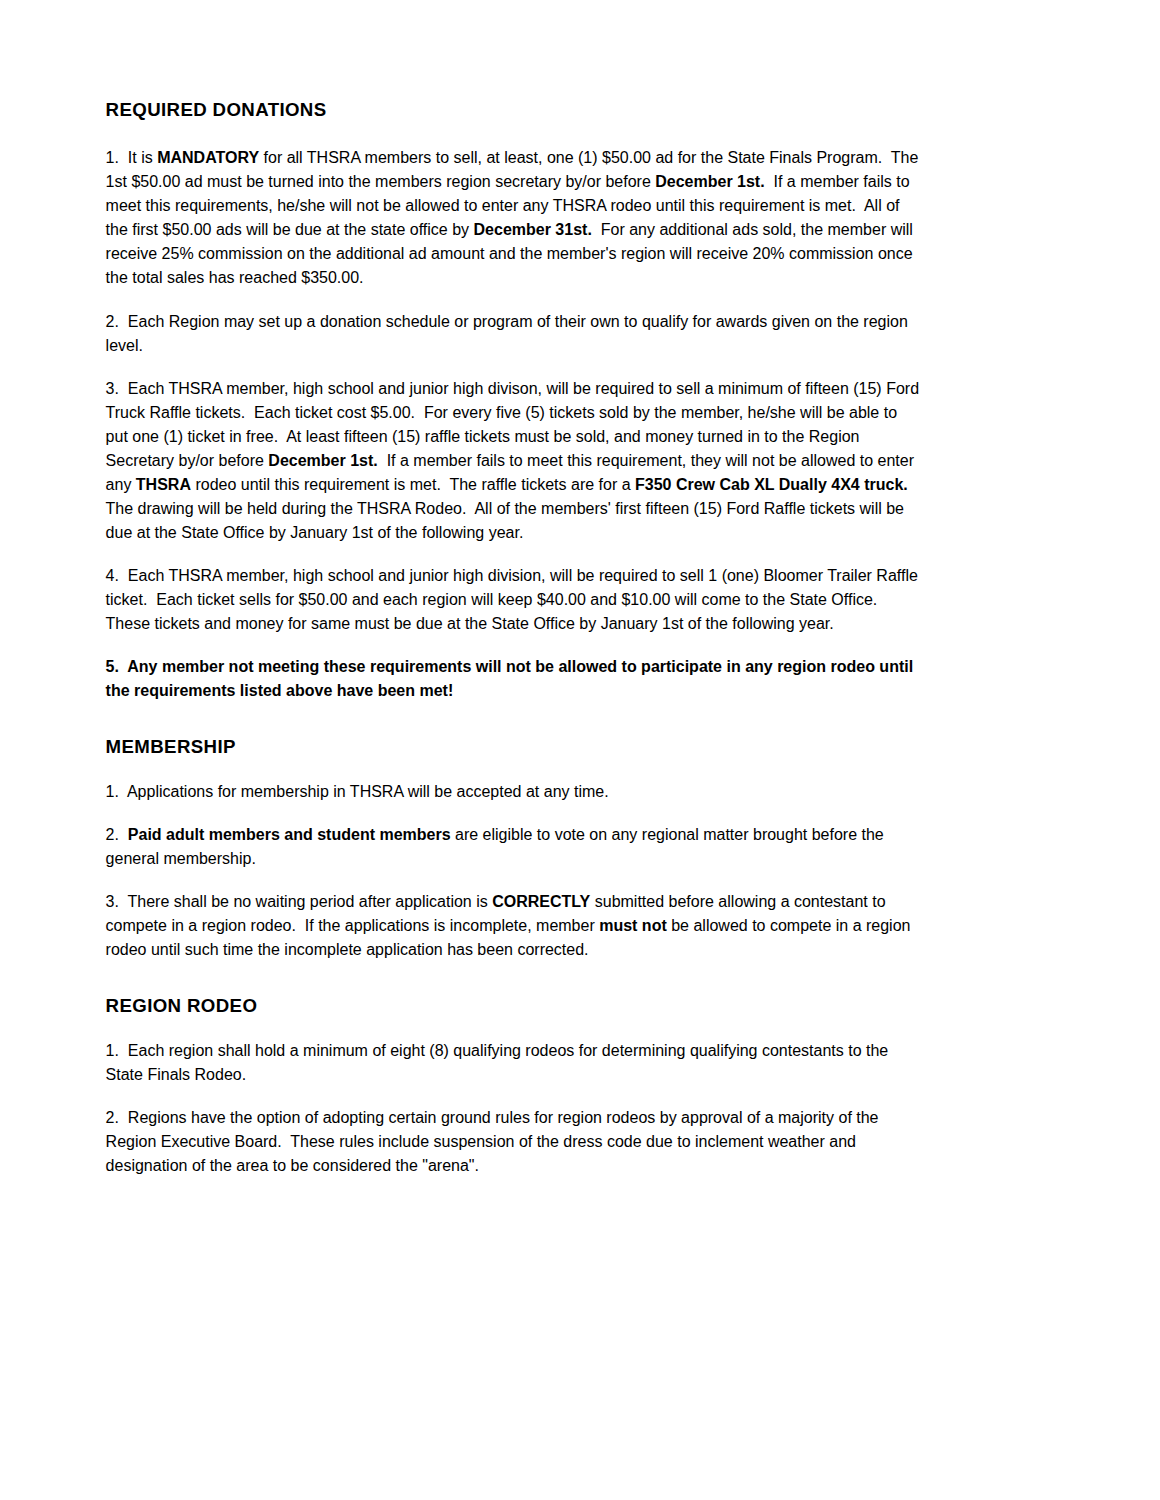REQUIRED DONATIONS
1. It is MANDATORY for all THSRA members to sell, at least, one (1) $50.00 ad for the State Finals Program. The 1st $50.00 ad must be turned into the members region secretary by/or before December 1st. If a member fails to meet this requirements, he/she will not be allowed to enter any THSRA rodeo until this requirement is met. All of the first $50.00 ads will be due at the state office by December 31st. For any additional ads sold, the member will receive 25% commission on the additional ad amount and the member's region will receive 20% commission once the total sales has reached $350.00.
2. Each Region may set up a donation schedule or program of their own to qualify for awards given on the region level.
3. Each THSRA member, high school and junior high divison, will be required to sell a minimum of fifteen (15) Ford Truck Raffle tickets. Each ticket cost $5.00. For every five (5) tickets sold by the member, he/she will be able to put one (1) ticket in free. At least fifteen (15) raffle tickets must be sold, and money turned in to the Region Secretary by/or before December 1st. If a member fails to meet this requirement, they will not be allowed to enter any THSRA rodeo until this requirement is met. The raffle tickets are for a F350 Crew Cab XL Dually 4X4 truck. The drawing will be held during the THSRA Rodeo. All of the members' first fifteen (15) Ford Raffle tickets will be due at the State Office by January 1st of the following year.
4. Each THSRA member, high school and junior high division, will be required to sell 1 (one) Bloomer Trailer Raffle ticket. Each ticket sells for $50.00 and each region will keep $40.00 and $10.00 will come to the State Office. These tickets and money for same must be due at the State Office by January 1st of the following year.
5. Any member not meeting these requirements will not be allowed to participate in any region rodeo until the requirements listed above have been met!
MEMBERSHIP
1. Applications for membership in THSRA will be accepted at any time.
2. Paid adult members and student members are eligible to vote on any regional matter brought before the general membership.
3. There shall be no waiting period after application is CORRECTLY submitted before allowing a contestant to compete in a region rodeo. If the applications is incomplete, member must not be allowed to compete in a region rodeo until such time the incomplete application has been corrected.
REGION RODEO
1. Each region shall hold a minimum of eight (8) qualifying rodeos for determining qualifying contestants to the State Finals Rodeo.
2. Regions have the option of adopting certain ground rules for region rodeos by approval of a majority of the Region Executive Board. These rules include suspension of the dress code due to inclement weather and designation of the area to be considered the "arena".